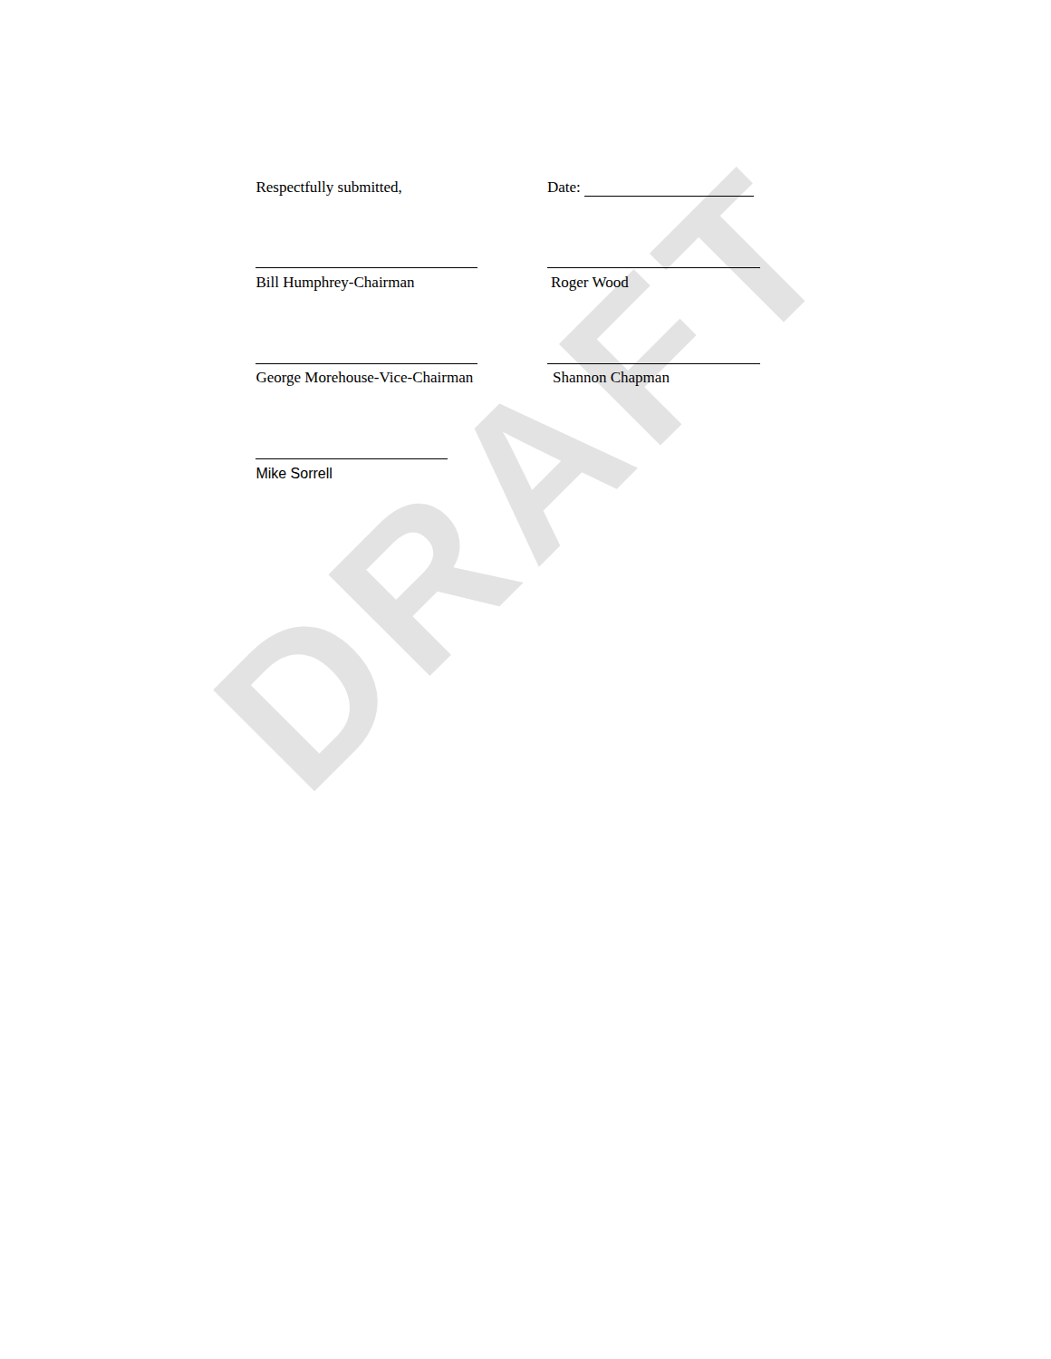DRAFT
| Respectfully submitted, | Date: |
| Bill Humphrey-Chairman | Roger Wood |
| George Morehouse-Vice-Chairman | Shannon Chapman |
| Mike Sorrell | |